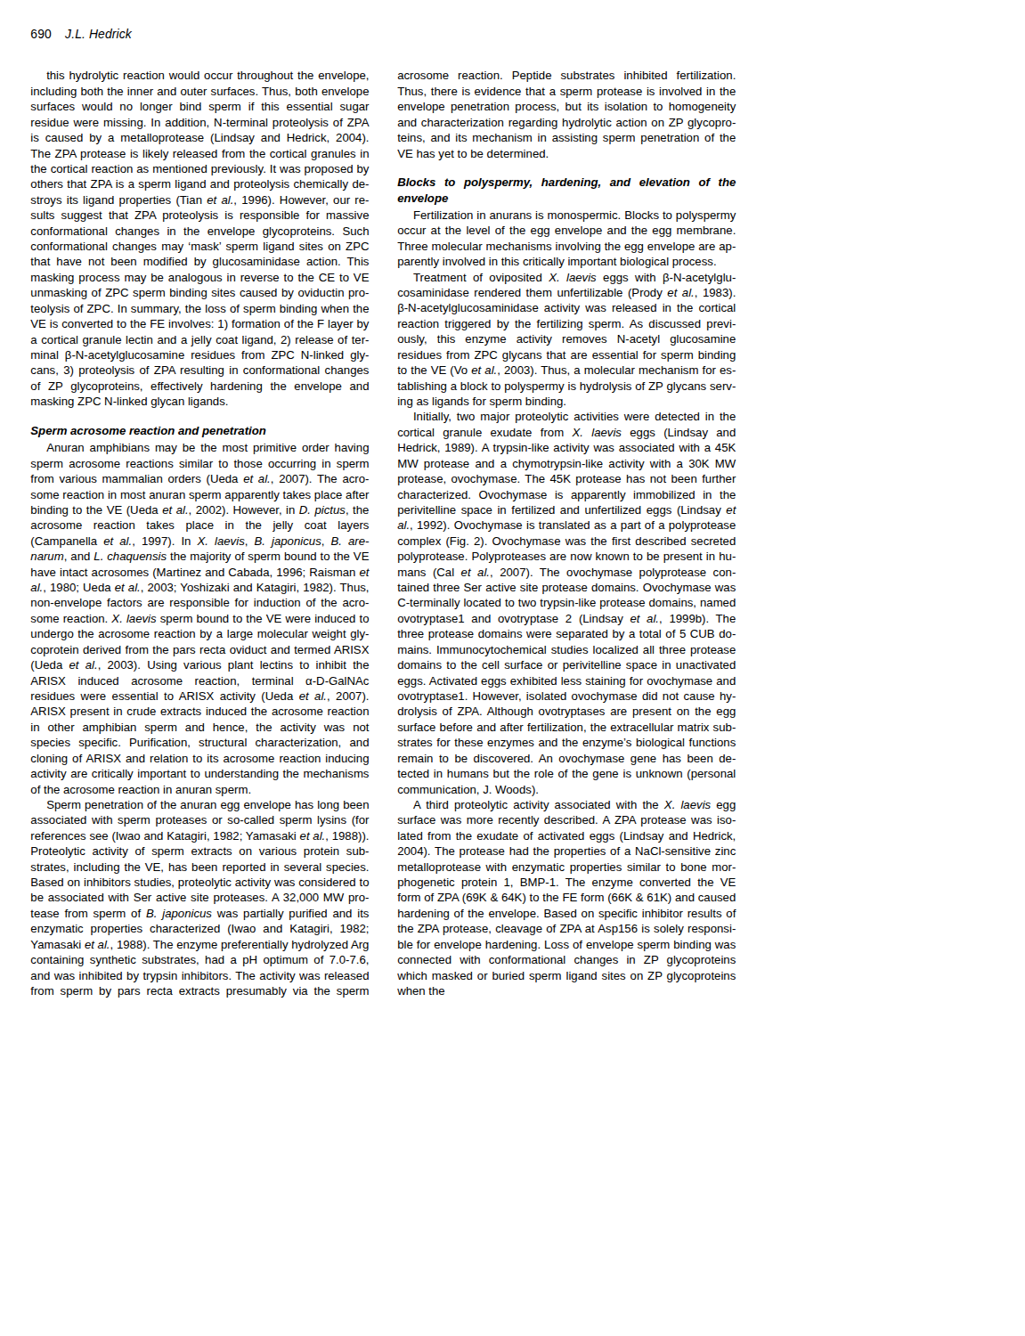690 J.L. Hedrick
this hydrolytic reaction would occur throughout the envelope, including both the inner and outer surfaces. Thus, both envelope surfaces would no longer bind sperm if this essential sugar residue were missing. In addition, N-terminal proteolysis of ZPA is caused by a metalloprotease (Lindsay and Hedrick, 2004). The ZPA protease is likely released from the cortical granules in the cortical reaction as mentioned previously. It was proposed by others that ZPA is a sperm ligand and proteolysis chemically destroys its ligand properties (Tian et al., 1996). However, our results suggest that ZPA proteolysis is responsible for massive conformational changes in the envelope glycoproteins. Such conformational changes may ‘mask’ sperm ligand sites on ZPC that have not been modified by glucosaminidase action. This masking process may be analogous in reverse to the CE to VE unmasking of ZPC sperm binding sites caused by oviductin proteolysis of ZPC. In summary, the loss of sperm binding when the VE is converted to the FE involves: 1) formation of the F layer by a cortical granule lectin and a jelly coat ligand, 2) release of terminal β-N-acetylglucosamine residues from ZPC N-linked glycans, 3) proteolysis of ZPA resulting in conformational changes of ZP glycoproteins, effectively hardening the envelope and masking ZPC N-linked glycan ligands.
Sperm acrosome reaction and penetration
Anuran amphibians may be the most primitive order having sperm acrosome reactions similar to those occurring in sperm from various mammalian orders (Ueda et al., 2007). The acrosome reaction in most anuran sperm apparently takes place after binding to the VE (Ueda et al., 2002). However, in D. pictus, the acrosome reaction takes place in the jelly coat layers (Campanella et al., 1997). In X. laevis, B. japonicus, B. arenarum, and L. chaquensis the majority of sperm bound to the VE have intact acrosomes (Martinez and Cabada, 1996; Raisman et al., 1980; Ueda et al., 2003; Yoshizaki and Katagiri, 1982). Thus, non-envelope factors are responsible for induction of the acrosome reaction. X. laevis sperm bound to the VE were induced to undergo the acrosome reaction by a large molecular weight glycoprotein derived from the pars recta oviduct and termed ARISX (Ueda et al., 2003). Using various plant lectins to inhibit the ARISX induced acrosome reaction, terminal α-D-GalNAc residues were essential to ARISX activity (Ueda et al., 2007). ARISX present in crude extracts induced the acrosome reaction in other amphibian sperm and hence, the activity was not species specific. Purification, structural characterization, and cloning of ARISX and relation to its acrosome reaction inducing activity are critically important to understanding the mechanisms of the acrosome reaction in anuran sperm.
Sperm penetration of the anuran egg envelope has long been associated with sperm proteases or so-called sperm lysins (for references see (Iwao and Katagiri, 1982; Yamasaki et al., 1988)). Proteolytic activity of sperm extracts on various protein substrates, including the VE, has been reported in several species. Based on inhibitors studies, proteolytic activity was considered to be associated with Ser active site proteases. A 32,000 MW protease from sperm of B. japonicus was partially purified and its enzymatic properties characterized (Iwao and Katagiri, 1982; Yamasaki et al., 1988). The enzyme preferentially hydrolyzed Arg containing synthetic substrates, had a pH optimum of 7.0-7.6, and was inhibited by trypsin inhibitors. The activity was released from sperm by pars recta extracts presumably via the sperm acrosome reaction. Peptide substrates inhibited fertilization. Thus, there is evidence that a sperm protease is involved in the envelope penetration process, but its isolation to homogeneity and characterization regarding hydrolytic action on ZP glycoproteins, and its mechanism in assisting sperm penetration of the VE has yet to be determined.
Blocks to polyspermy, hardening, and elevation of the envelope
Fertilization in anurans is monospermic. Blocks to polyspermy occur at the level of the egg envelope and the egg membrane. Three molecular mechanisms involving the egg envelope are apparently involved in this critically important biological process.
Treatment of oviposited X. laevis eggs with β-N-acetylglucosaminidase rendered them unfertilizable (Prody et al., 1983). β-N-acetylglucosaminidase activity was released in the cortical reaction triggered by the fertilizing sperm. As discussed previously, this enzyme activity removes N-acetyl glucosamine residues from ZPC glycans that are essential for sperm binding to the VE (Vo et al., 2003). Thus, a molecular mechanism for establishing a block to polyspermy is hydrolysis of ZP glycans serving as ligands for sperm binding.
Initially, two major proteolytic activities were detected in the cortical granule exudate from X. laevis eggs (Lindsay and Hedrick, 1989). A trypsin-like activity was associated with a 45K MW protease and a chymotrypsin-like activity with a 30K MW protease, ovochymase. The 45K protease has not been further characterized. Ovochymase is apparently immobilized in the perivitelline space in fertilized and unfertilized eggs (Lindsay et al., 1992). Ovochymase is translated as a part of a polyprotease complex (Fig. 2). Ovochymase was the first described secreted polyprotease. Polyproteases are now known to be present in humans (Cal et al., 2007). The ovochymase polyprotease contained three Ser active site protease domains. Ovochymase was C-terminally located to two trypsin-like protease domains, named ovotryptase1 and ovotryptase 2 (Lindsay et al., 1999b). The three protease domains were separated by a total of 5 CUB domains. Immunocytochemical studies localized all three protease domains to the cell surface or perivitelline space in unactivated eggs. Activated eggs exhibited less staining for ovochymase and ovotryptase1. However, isolated ovochymase did not cause hydrolysis of ZPA. Although ovotryptases are present on the egg surface before and after fertilization, the extracellular matrix substrates for these enzymes and the enzyme’s biological functions remain to be discovered. An ovochymase gene has been detected in humans but the role of the gene is unknown (personal communication, J. Woods).
A third proteolytic activity associated with the X. laevis egg surface was more recently described. A ZPA protease was isolated from the exudate of activated eggs (Lindsay and Hedrick, 2004). The protease had the properties of a NaCl-sensitive zinc metalloprotease with enzymatic properties similar to bone morphogenetic protein 1, BMP-1. The enzyme converted the VE form of ZPA (69K & 64K) to the FE form (66K & 61K) and caused hardening of the envelope. Based on specific inhibitor results of the ZPA protease, cleavage of ZPA at Asp156 is solely responsible for envelope hardening. Loss of envelope sperm binding was connected with conformational changes in ZP glycoproteins which masked or buried sperm ligand sites on ZP glycoproteins when the